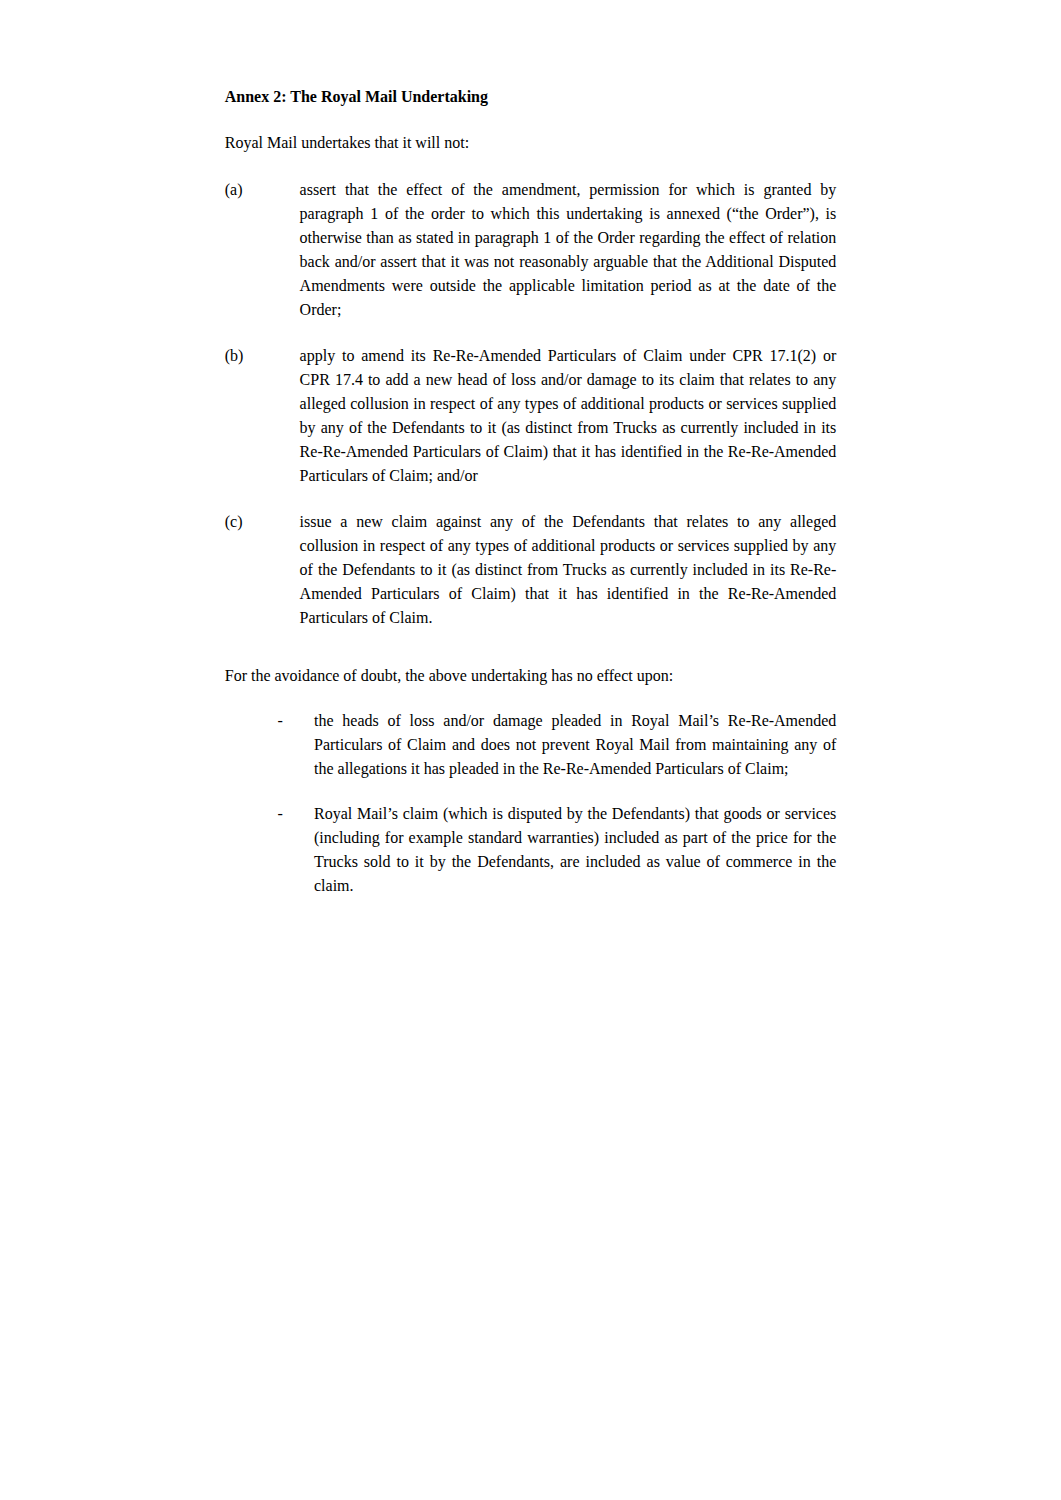Annex 2: The Royal Mail Undertaking
Royal Mail undertakes that it will not:
(a)
assert that the effect of the amendment, permission for which is granted by paragraph 1 of the order to which this undertaking is annexed (“the Order”), is otherwise than as stated in paragraph 1 of the Order regarding the effect of relation back and/or assert that it was not reasonably arguable that the Additional Disputed Amendments were outside the applicable limitation period as at the date of the Order;
(b)
apply to amend its Re-Re-Amended Particulars of Claim under CPR 17.1(2) or CPR 17.4 to add a new head of loss and/or damage to its claim that relates to any alleged collusion in respect of any types of additional products or services supplied by any of the Defendants to it (as distinct from Trucks as currently included in its Re-Re-Amended Particulars of Claim) that it has identified in the Re-Re-Amended Particulars of Claim; and/or
(c)
issue a new claim against any of the Defendants that relates to any alleged collusion in respect of any types of additional products or services supplied by any of the Defendants to it (as distinct from Trucks as currently included in its Re-Re-Amended Particulars of Claim) that it has identified in the Re-Re-Amended Particulars of Claim.
For the avoidance of doubt, the above undertaking has no effect upon:
the heads of loss and/or damage pleaded in Royal Mail’s Re-Re-Amended Particulars of Claim and does not prevent Royal Mail from maintaining any of the allegations it has pleaded in the Re-Re-Amended Particulars of Claim;
Royal Mail’s claim (which is disputed by the Defendants) that goods or services (including for example standard warranties) included as part of the price for the Trucks sold to it by the Defendants, are included as value of commerce in the claim.